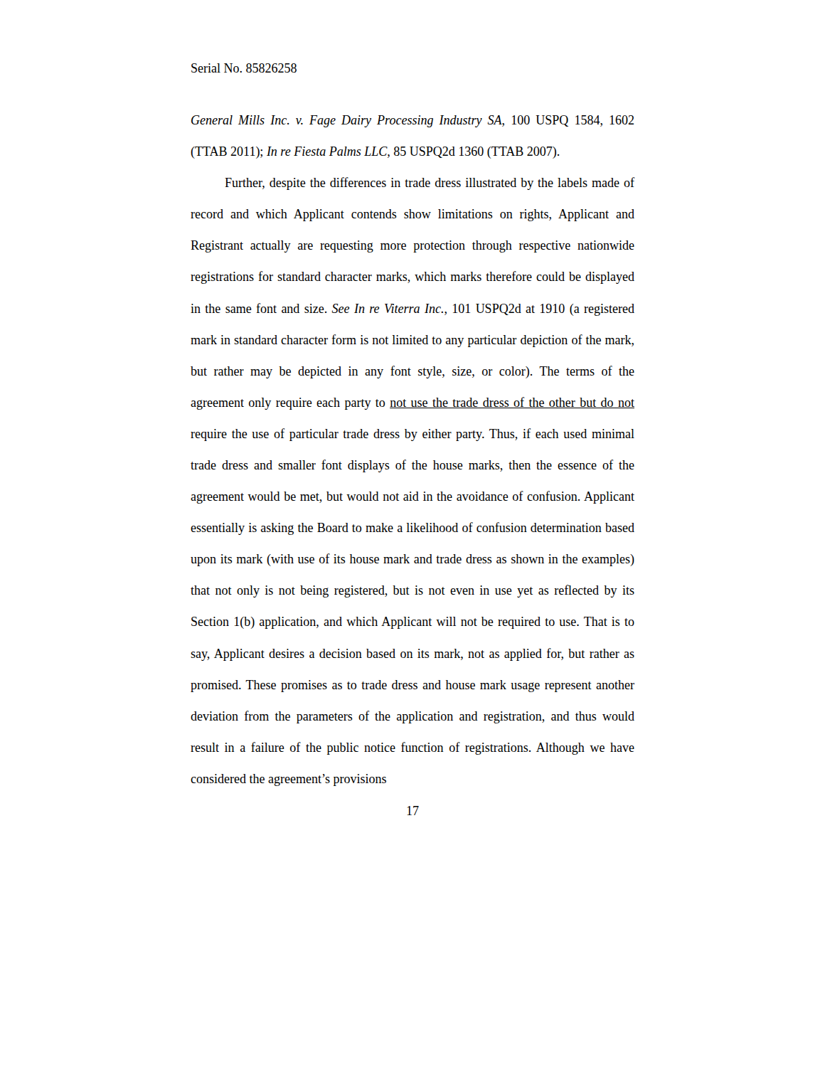Serial No. 85826258
General Mills Inc. v. Fage Dairy Processing Industry SA, 100 USPQ 1584, 1602 (TTAB 2011); In re Fiesta Palms LLC, 85 USPQ2d 1360 (TTAB 2007).
Further, despite the differences in trade dress illustrated by the labels made of record and which Applicant contends show limitations on rights, Applicant and Registrant actually are requesting more protection through respective nationwide registrations for standard character marks, which marks therefore could be displayed in the same font and size. See In re Viterra Inc., 101 USPQ2d at 1910 (a registered mark in standard character form is not limited to any particular depiction of the mark, but rather may be depicted in any font style, size, or color). The terms of the agreement only require each party to not use the trade dress of the other but do not require the use of particular trade dress by either party. Thus, if each used minimal trade dress and smaller font displays of the house marks, then the essence of the agreement would be met, but would not aid in the avoidance of confusion. Applicant essentially is asking the Board to make a likelihood of confusion determination based upon its mark (with use of its house mark and trade dress as shown in the examples) that not only is not being registered, but is not even in use yet as reflected by its Section 1(b) application, and which Applicant will not be required to use. That is to say, Applicant desires a decision based on its mark, not as applied for, but rather as promised. These promises as to trade dress and house mark usage represent another deviation from the parameters of the application and registration, and thus would result in a failure of the public notice function of registrations. Although we have considered the agreement’s provisions
17